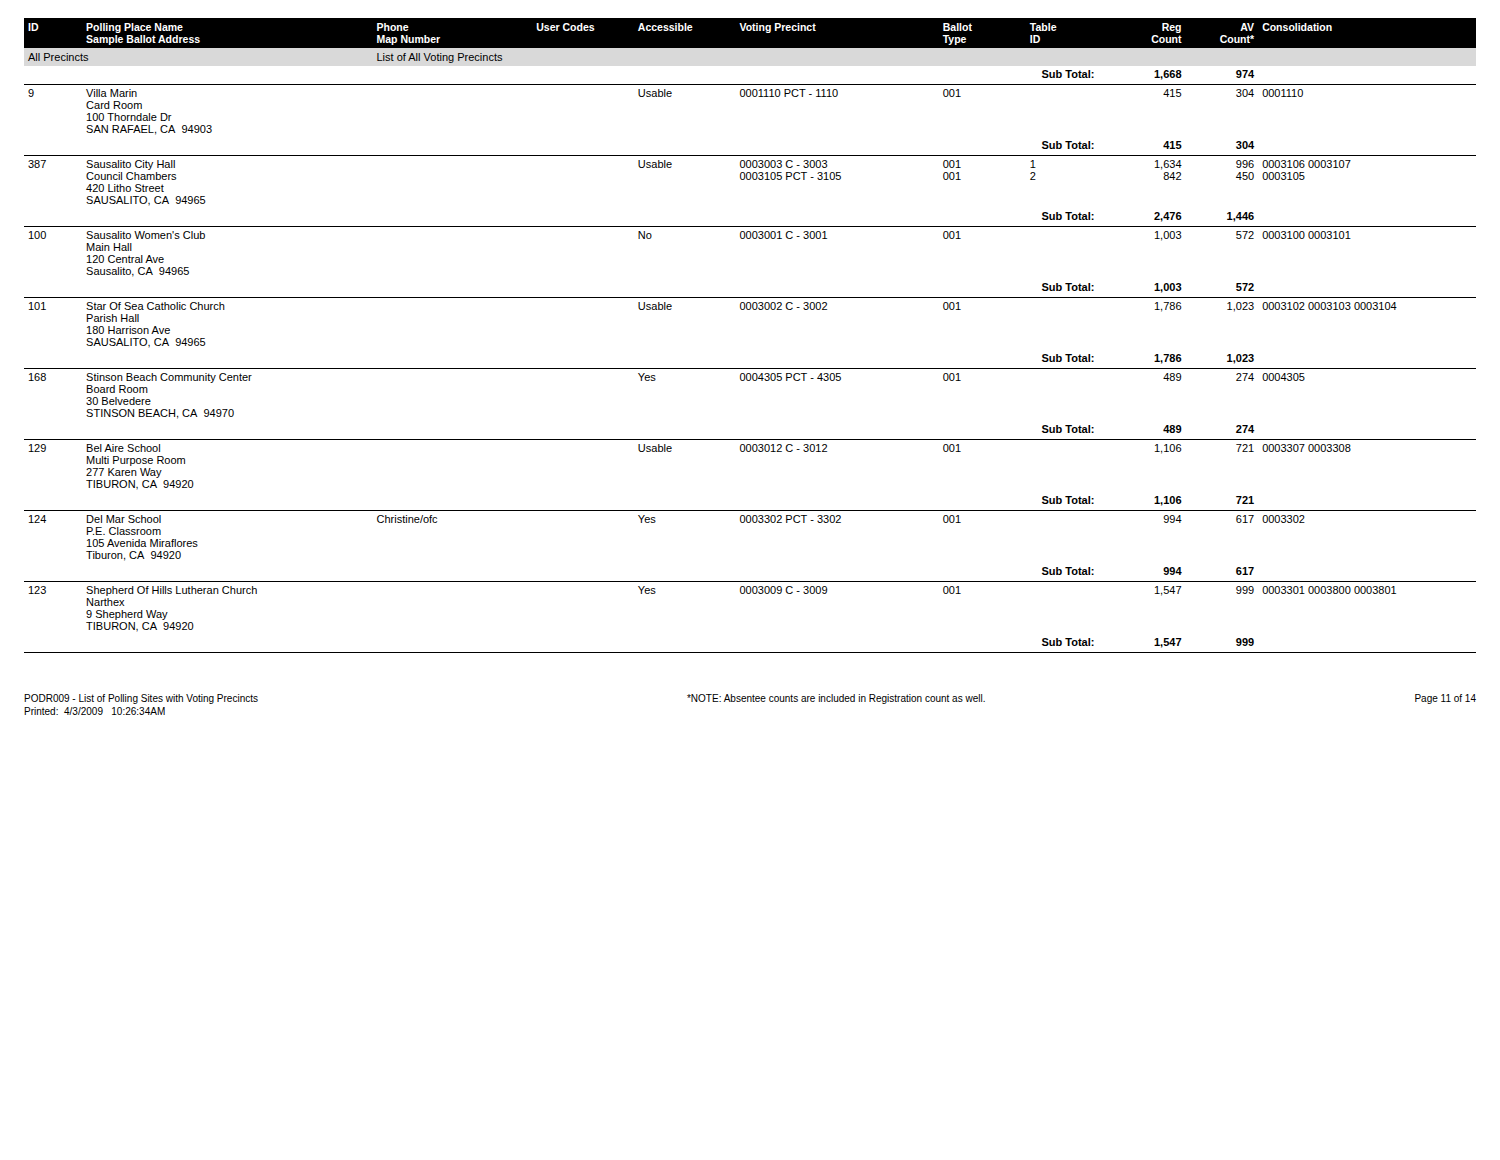| ID | Polling Place Name Sample Ballot Address | Phone Map Number | User Codes | Accessible | Voting Precinct | Ballot Type | Table ID | Reg Count | AV Count* | Consolidation |
| --- | --- | --- | --- | --- | --- | --- | --- | --- | --- | --- |
| All Precincts | List of All Voting Precincts |
| | | | | | | | Sub Total: | 1,668 | 974 | |
| 9 | Villa Marin Card Room 100 Thorndale Dr SAN RAFAEL, CA 94903 | | | Usable | 0001110 PCT - 1110 | 001 | | 415 | 304 | 0001110 |
| | | | | | | | Sub Total: | 415 | 304 | |
| 387 | Sausalito City Hall Council Chambers 420 Litho Street SAUSALITO, CA 94965 | | | Usable | 0003003 C - 3003 0003105 PCT - 3105 | 001 001 | 1 2 | 1,634 842 | 996 450 | 0003106 0003107 0003105 |
| | | | | | | | Sub Total: | 2,476 | 1,446 | |
| 100 | Sausalito Women's Club Main Hall 120 Central Ave Sausalito, CA 94965 | | | No | 0003001 C - 3001 | 001 | | 1,003 | 572 | 0003100 0003101 |
| | | | | | | | Sub Total: | 1,003 | 572 | |
| 101 | Star Of Sea Catholic Church Parish Hall 180 Harrison Ave SAUSALITO, CA 94965 | | | Usable | 0003002 C - 3002 | 001 | | 1,786 | 1,023 | 0003102 0003103 0003104 |
| | | | | | | | Sub Total: | 1,786 | 1,023 | |
| 168 | Stinson Beach Community Center Board Room 30 Belvedere STINSON BEACH, CA 94970 | | | Yes | 0004305 PCT - 4305 | 001 | | 489 | 274 | 0004305 |
| | | | | | | | Sub Total: | 489 | 274 | |
| 129 | Bel Aire School Multi Purpose Room 277 Karen Way TIBURON, CA 94920 | | | Usable | 0003012 C - 3012 | 001 | | 1,106 | 721 | 0003307 0003308 |
| | | | | | | | Sub Total: | 1,106 | 721 | |
| 124 | Del Mar School P.E. Classroom 105 Avenida Miraflores Tiburon, CA 94920 | Christine/ofc | | Yes | 0003302 PCT - 3302 | 001 | | 994 | 617 | 0003302 |
| | | | | | | | Sub Total: | 994 | 617 | |
| 123 | Shepherd Of Hills Lutheran Church Narthex 9 Shepherd Way TIBURON, CA 94920 | | | Yes | 0003009 C - 3009 | 001 | | 1,547 | 999 | 0003301 0003800 0003801 |
| | | | | | | | Sub Total: | 1,547 | 999 | |
PODR009 - List of Polling Sites with Voting Precincts
*NOTE: Absentee counts are included in Registration count as well.
Page 11 of 14
Printed: 4/3/2009 10:26:34AM